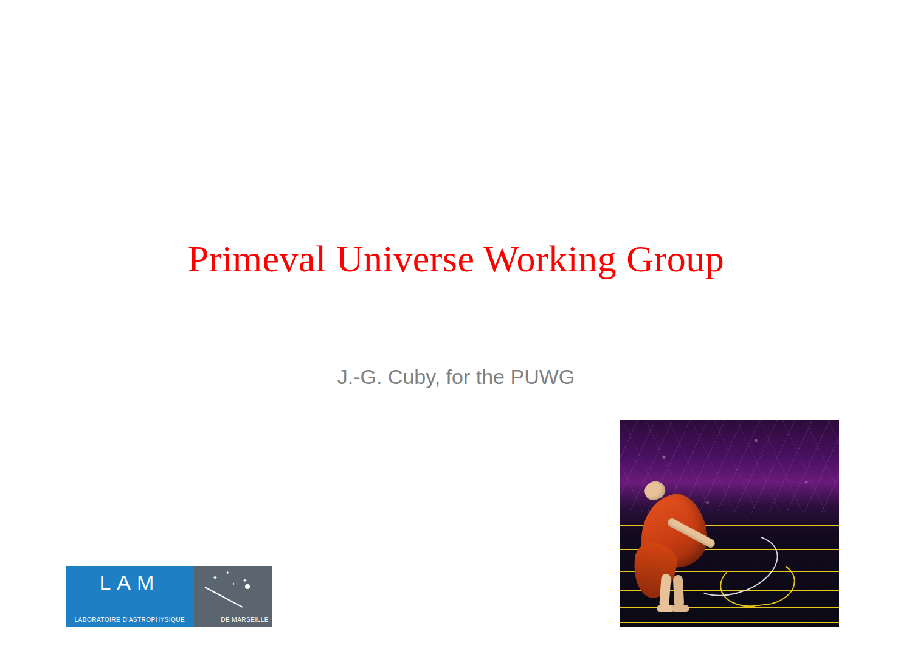Primeval Universe Working Group
J.-G. Cuby, for the PUWG
LAM
LABORATOIRE D'ASTROPHYSIQUE
✦ ✦ ✦ ✦
DE MARSEILLE